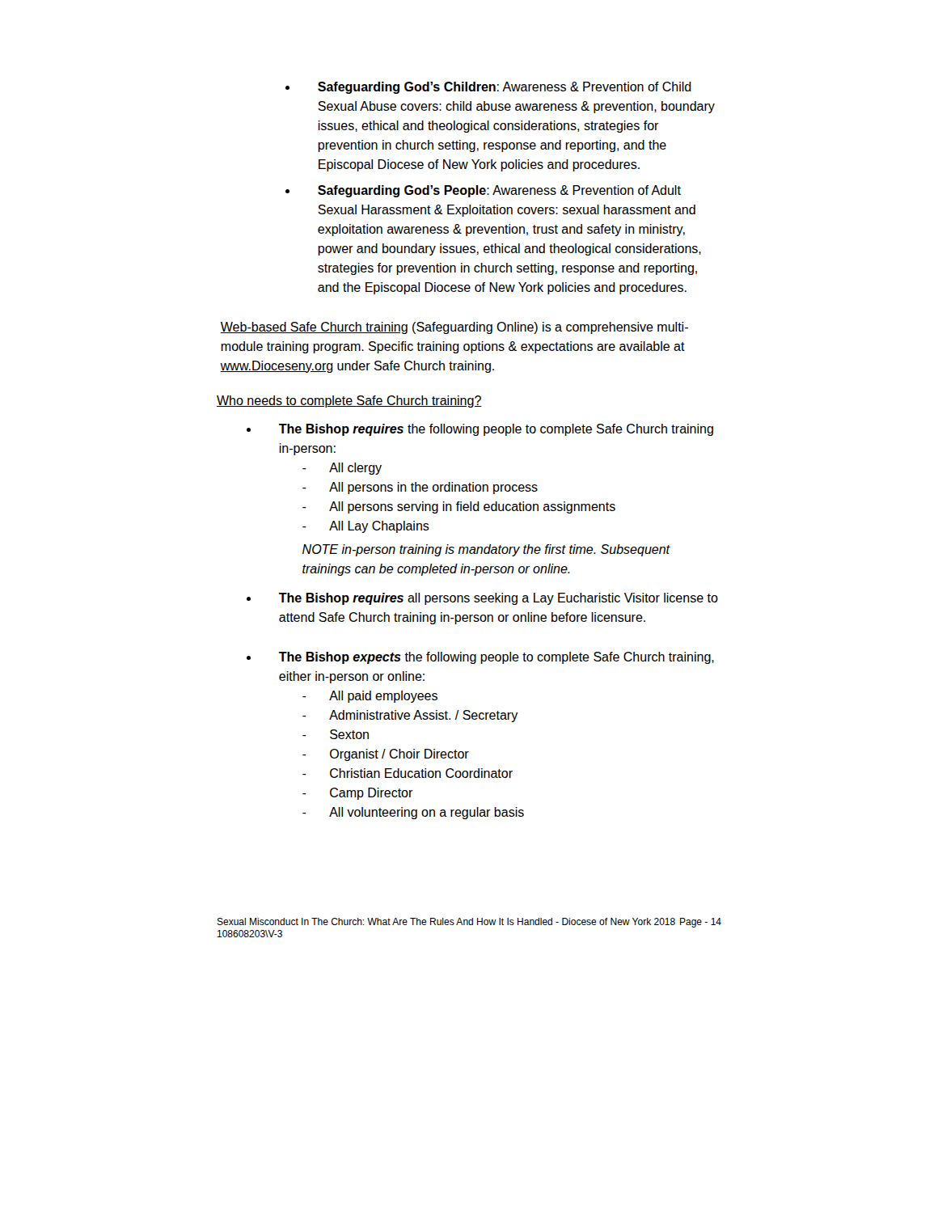Safeguarding God’s Children: Awareness & Prevention of Child Sexual Abuse covers: child abuse awareness & prevention, boundary issues, ethical and theological considerations, strategies for prevention in church setting, response and reporting, and the Episcopal Diocese of New York policies and procedures.
Safeguarding God’s People: Awareness & Prevention of Adult Sexual Harassment & Exploitation covers: sexual harassment and exploitation awareness & prevention, trust and safety in ministry, power and boundary issues, ethical and theological considerations, strategies for prevention in church setting, response and reporting, and the Episcopal Diocese of New York policies and procedures.
Web-based Safe Church training (Safeguarding Online) is a comprehensive multi-module training program. Specific training options & expectations are available at www.Dioceseny.org under Safe Church training.
Who needs to complete Safe Church training?
The Bishop requires the following people to complete Safe Church training in-person:
All clergy
All persons in the ordination process
All persons serving in field education assignments
All Lay Chaplains
NOTE in-person training is mandatory the first time. Subsequent trainings can be completed in-person or online.
The Bishop requires all persons seeking a Lay Eucharistic Visitor license to attend Safe Church training in-person or online before licensure.
The Bishop expects the following people to complete Safe Church training, either in-person or online:
All paid employees
Administrative Assist. / Secretary
Sexton
Organist / Choir Director
Christian Education Coordinator
Camp Director
All volunteering on a regular basis
Sexual Misconduct In The Church: What Are The Rules And How It Is Handled - Diocese of New York 2018 Page - 14
108608203\V-3